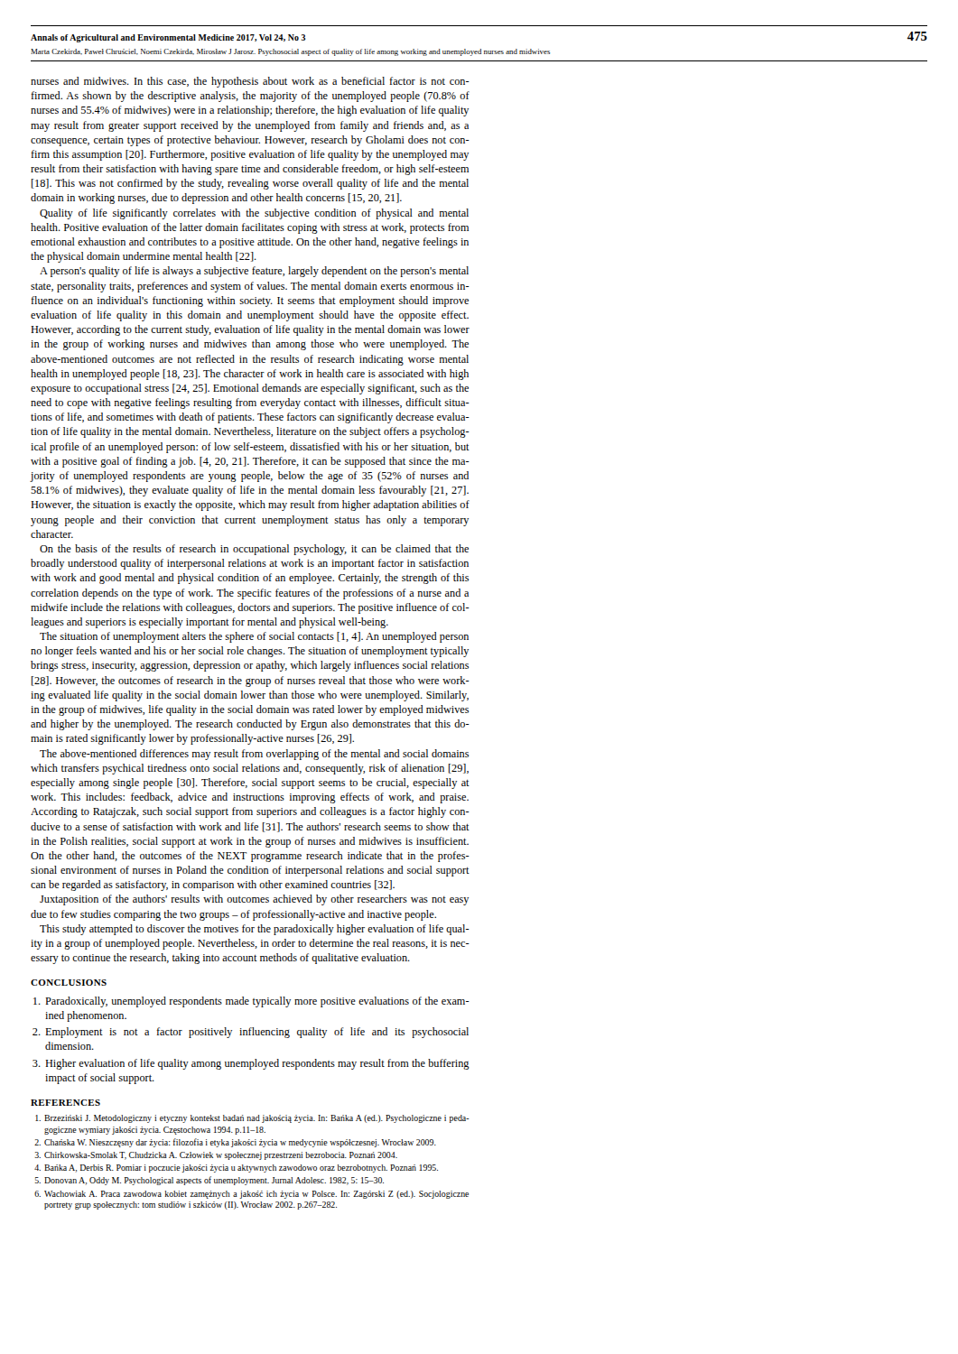Annals of Agricultural and Environmental Medicine 2017, Vol 24, No 3 475
Marta Czekirda, Paweł Chruściel, Noemi Czekirda, Mirosław J Jarosz. Psychosocial aspect of quality of life among working and unemployed nurses and midwives
nurses and midwives. In this case, the hypothesis about work as a beneficial factor is not confirmed. As shown by the descriptive analysis, the majority of the unemployed people (70.8% of nurses and 55.4% of midwives) were in a relationship; therefore, the high evaluation of life quality may result from greater support received by the unemployed from family and friends and, as a consequence, certain types of protective behaviour. However, research by Gholami does not confirm this assumption [20]. Furthermore, positive evaluation of life quality by the unemployed may result from their satisfaction with having spare time and considerable freedom, or high self-esteem [18]. This was not confirmed by the study, revealing worse overall quality of life and the mental domain in working nurses, due to depression and other health concerns [15, 20, 21].
Quality of life significantly correlates with the subjective condition of physical and mental health. Positive evaluation of the latter domain facilitates coping with stress at work, protects from emotional exhaustion and contributes to a positive attitude. On the other hand, negative feelings in the physical domain undermine mental health [22].
A person's quality of life is always a subjective feature, largely dependent on the person's mental state, personality traits, preferences and system of values. The mental domain exerts enormous influence on an individual's functioning within society. It seems that employment should improve evaluation of life quality in this domain and unemployment should have the opposite effect. However, according to the current study, evaluation of life quality in the mental domain was lower in the group of working nurses and midwives than among those who were unemployed. The above-mentioned outcomes are not reflected in the results of research indicating worse mental health in unemployed people [18, 23]. The character of work in health care is associated with high exposure to occupational stress [24, 25]. Emotional demands are especially significant, such as the need to cope with negative feelings resulting from everyday contact with illnesses, difficult situations of life, and sometimes with death of patients. These factors can significantly decrease evaluation of life quality in the mental domain. Nevertheless, literature on the subject offers a psychological profile of an unemployed person: of low self-esteem, dissatisfied with his or her situation, but with a positive goal of finding a job. [4, 20, 21]. Therefore, it can be supposed that since the majority of unemployed respondents are young people, below the age of 35 (52% of nurses and 58.1% of midwives), they evaluate quality of life in the mental domain less favourably [21, 27]. However, the situation is exactly the opposite, which may result from higher adaptation abilities of young people and their conviction that current unemployment status has only a temporary character.
On the basis of the results of research in occupational psychology, it can be claimed that the broadly understood quality of interpersonal relations at work is an important factor in satisfaction with work and good mental and physical condition of an employee. Certainly, the strength of this correlation depends on the type of work. The specific features of the professions of a nurse and a midwife include the relations with colleagues, doctors and superiors. The positive influence of colleagues and superiors is especially important for mental and physical well-being.
The situation of unemployment alters the sphere of social contacts [1, 4]. An unemployed person no longer feels wanted and his or her social role changes. The situation of unemployment typically brings stress, insecurity, aggression, depression or apathy, which largely influences social relations [28]. However, the outcomes of research in the group of nurses reveal that those who were working evaluated life quality in the social domain lower than those who were unemployed. Similarly, in the group of midwives, life quality in the social domain was rated lower by employed midwives and higher by the unemployed. The research conducted by Ergun also demonstrates that this domain is rated significantly lower by professionally-active nurses [26, 29].
The above-mentioned differences may result from overlapping of the mental and social domains which transfers psychical tiredness onto social relations and, consequently, risk of alienation [29], especially among single people [30]. Therefore, social support seems to be crucial, especially at work. This includes: feedback, advice and instructions improving effects of work, and praise. According to Ratajczak, such social support from superiors and colleagues is a factor highly conducive to a sense of satisfaction with work and life [31]. The authors' research seems to show that in the Polish realities, social support at work in the group of nurses and midwives is insufficient. On the other hand, the outcomes of the NEXT programme research indicate that in the professional environment of nurses in Poland the condition of interpersonal relations and social support can be regarded as satisfactory, in comparison with other examined countries [32].
Juxtaposition of the authors' results with outcomes achieved by other researchers was not easy due to few studies comparing the two groups – of professionally-active and inactive people.
This study attempted to discover the motives for the paradoxically higher evaluation of life quality in a group of unemployed people. Nevertheless, in order to determine the real reasons, it is necessary to continue the research, taking into account methods of qualitative evaluation.
CONCLUSIONS
Paradoxically, unemployed respondents made typically more positive evaluations of the examined phenomenon.
Employment is not a factor positively influencing quality of life and its psychosocial dimension.
Higher evaluation of life quality among unemployed respondents may result from the buffering impact of social support.
REFERENCES
Brzeziński J. Metodologiczny i etyczny kontekst badań nad jakością życia. In: Bańka A (ed.). Psychologiczne i pedagogiczne wymiary jakości życia. Częstochowa 1994. p.11–18.
Chańska W. Nieszczęsny dar życia: filozofia i etyka jakości życia w medycynie współczesnej. Wrocław 2009.
Chirkowska-Smolak T, Chudzicka A. Człowiek w społecznej przestrzeni bezrobocia. Poznań 2004.
Bańka A, Derbis R. Pomiar i poczucie jakości życia u aktywnych zawodowo oraz bezrobotnych. Poznań 1995.
Donovan A, Oddy M. Psychological aspects of unemployment. Jurnal Adolesc. 1982, 5: 15–30.
Wachowiak A. Praca zawodowa kobiet zamężnych a jakość ich życia w Polsce. In: Zagórski Z (ed.). Socjologiczne portrety grup społecznych: tom studiów i szkiców (II). Wrocław 2002. p.267–282.